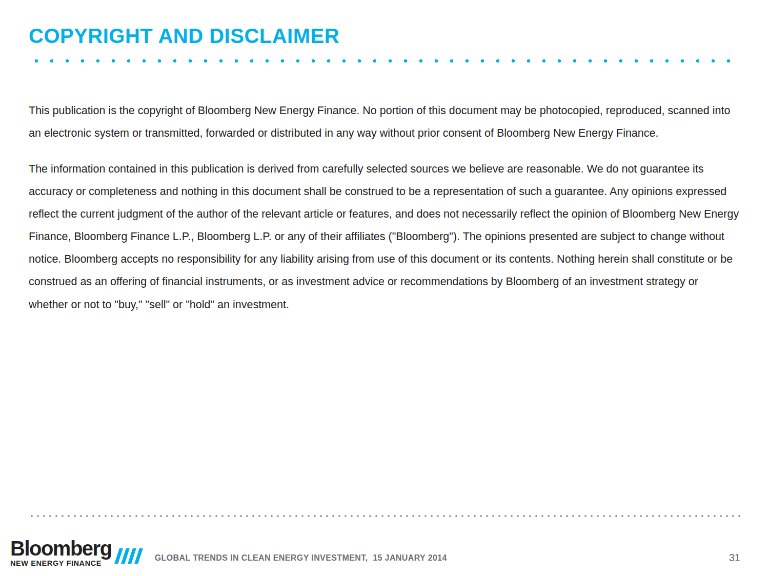COPYRIGHT AND DISCLAIMER
This publication is the copyright of Bloomberg New Energy Finance. No portion of this document may be photocopied, reproduced, scanned into an electronic system or transmitted, forwarded or distributed in any way without prior consent of Bloomberg New Energy Finance.
The information contained in this publication is derived from carefully selected sources we believe are reasonable. We do not guarantee its accuracy or completeness and nothing in this document shall be construed to be a representation of such a guarantee. Any opinions expressed reflect the current judgment of the author of the relevant article or features, and does not necessarily reflect the opinion of Bloomberg New Energy Finance, Bloomberg Finance L.P., Bloomberg L.P. or any of their affiliates ("Bloomberg"). The opinions presented are subject to change without notice. Bloomberg accepts no responsibility for any liability arising from use of this document or its contents. Nothing herein shall constitute or be construed as an offering of financial instruments, or as investment advice or recommendations by Bloomberg of an investment strategy or whether or not to "buy," "sell" or "hold" an investment.
Bloomberg NEW ENERGY FINANCE
GLOBAL TRENDS IN CLEAN ENERGY INVESTMENT, 15 JANUARY 2014
31